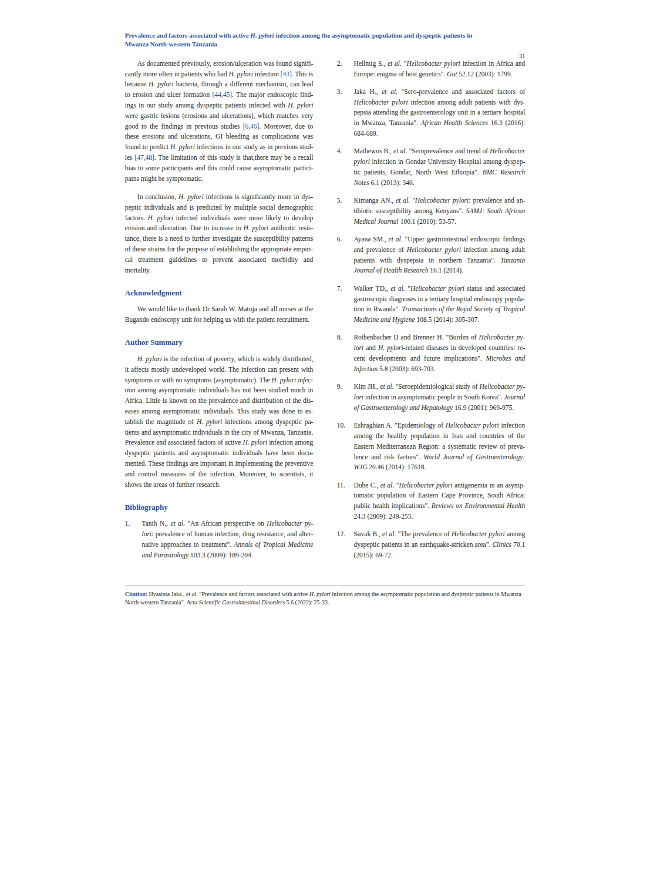Prevalence and factors associated with active H. pylori infection among the asymptomatic population and dyspeptic patients in Mwanza North-western Tanzania
31
As documented previously, erosion/ulceration was found significantly more often in patients who had H. pylori infection [43]. This is because H. pylori bacteria, through a different mechanism, can lead to erosion and ulcer formation [44,45]. The major endoscopic findings in our study among dyspeptic patients infected with H. pylori were gastric lesions (erosions and ulcerations), which matches very good to the findings in previous studies [6,46]. Moreover, due to these erosions and ulcerations, GI bleeding as complications was found to predict H. pylori infections in our study as in previous studies [47,48]. The limitation of this study is that,there may be a recall bias to some participants and this could cause asymptomatic participatns might be symptomatic.
In conclusion, H. pylori infections is significantly more in dyspeptic individuals and is predicted by multiple social demographic factors. H. pylori infected individuals were more likely to develop erosion and ulceration. Due to increase in H. pylori antibiotic resistance, there is a need to further investigate the susceptibility patterns of these strains for the purpose of establishing the appropriate empirical treatment guidelines to prevent associated morbidity and mortality.
Acknowledgment
We would like to thank Dr Sarah W. Matuja and all nurses at the Bugando endoscopy unit for helping us with the patient recruitment.
Author Summary
H. pylori is the infection of poverty, which is widely distributed, it affects mostly undeveloped world. The infection can present with symptoms or with no symptoms (asymptomatic). The H. pylori infection among asymptomatic individuals has not been studied much in Africa. Little is known on the prevalence and distribution of the diseases among asymptomatic individuals. This study was done to establish the magnitude of H. pylori infections among dyspeptic patients and asymptomatic individuals in the city of Mwanza, Tanzania. Prevalence and associated factors of active H. pylori infection among dyspeptic patients and asymptomatic individuals have been documented. These findings are important in implementing the preventive and control measures of the infection. Moreover, to scientists, it shows the areas of further research.
Bibliography
1. Tanih N., et al. "An African perspective on Helicobacter pylori: prevalence of human infection, drug resistance, and alternative approaches to treatment". Annals of Tropical Medicine and Parasitology 103.3 (2009): 189-204.
2. Hellmig S., et al. "Helicobacter pylori infection in Africa and Europe: enigma of host genetics". Gut 52.12 (2003): 1799.
3. Jaka H., et al. "Sero-prevalence and associated factors of Helicobacter pylori infection among adult patients with dyspepsia attending the gastroenterology unit in a tertiary hospital in Mwanza, Tanzania". African Health Sciences 16.3 (2016): 684-689.
4. Mathewos B., et al. "Seroprevalence and trend of Helicobacter pylori infection in Gondar University Hospital among dyspeptic patients, Gondar, North West Ethiopia". BMC Research Notes 6.1 (2013): 346.
5. Kimanga AN., et al. "Helicobacter pylori: prevalence and antibiotic susceptibility among Kenyans". SAMJ: South African Medical Journal 100.1 (2010): 53-57.
6. Ayana SM., et al. "Upper gastrointestinal endoscopic findings and prevalence of Helicobacter pylori infection among adult patients with dyspepsia in northern Tanzania". Tanzania Journal of Health Research 16.1 (2014).
7. Walker TD., et al. "Helicobacter pylori status and associated gastroscopic diagnoses in a tertiary hospital endoscopy population in Rwanda". Transactions of the Royal Society of Tropical Medicine and Hygiene 108.5 (2014): 305-307.
8. Rothenbacher D and Brenner H. "Burden of Helicobacter pylori and H. pylori-related diseases in developed countries: recent developments and future implications". Microbes and Infection 5.8 (2003): 693-703.
9. Kim JH., et al. "Seroepidemiological study of Helicobacter pylori infection in asymptomatic people in South Korea". Journal of Gastroenterology and Hepatology 16.9 (2001): 969-975.
10. Eshraghian A. "Epidemiology of Helicobacter pylori infection among the healthy population in Iran and countries of the Eastern Mediterranean Region: a systematic review of prevalence and risk factors". World Journal of Gastroenterology: WJG 20.46 (2014): 17618.
11. Dube C., et al. "Helicobacter pylori antigenemia in an asymptomatic population of Eastern Cape Province, South Africa: public health implications". Reviews on Environmental Health 24.3 (2009): 249-255.
12. Suvak B., et al. "The prevalence of Helicobacter pylori among dyspeptic patients in an earthquake-stricken area". Clinics 70.1 (2015): 69-72.
Citation: Hyasinta Jaka., et al. "Prevalence and factors associated with active H. pylori infection among the asymptomatic population and dyspeptic patients in Mwanza North-western Tanzania". Acta Scientific Gastrointestinal Disorders 5.6 (2022): 25-33.